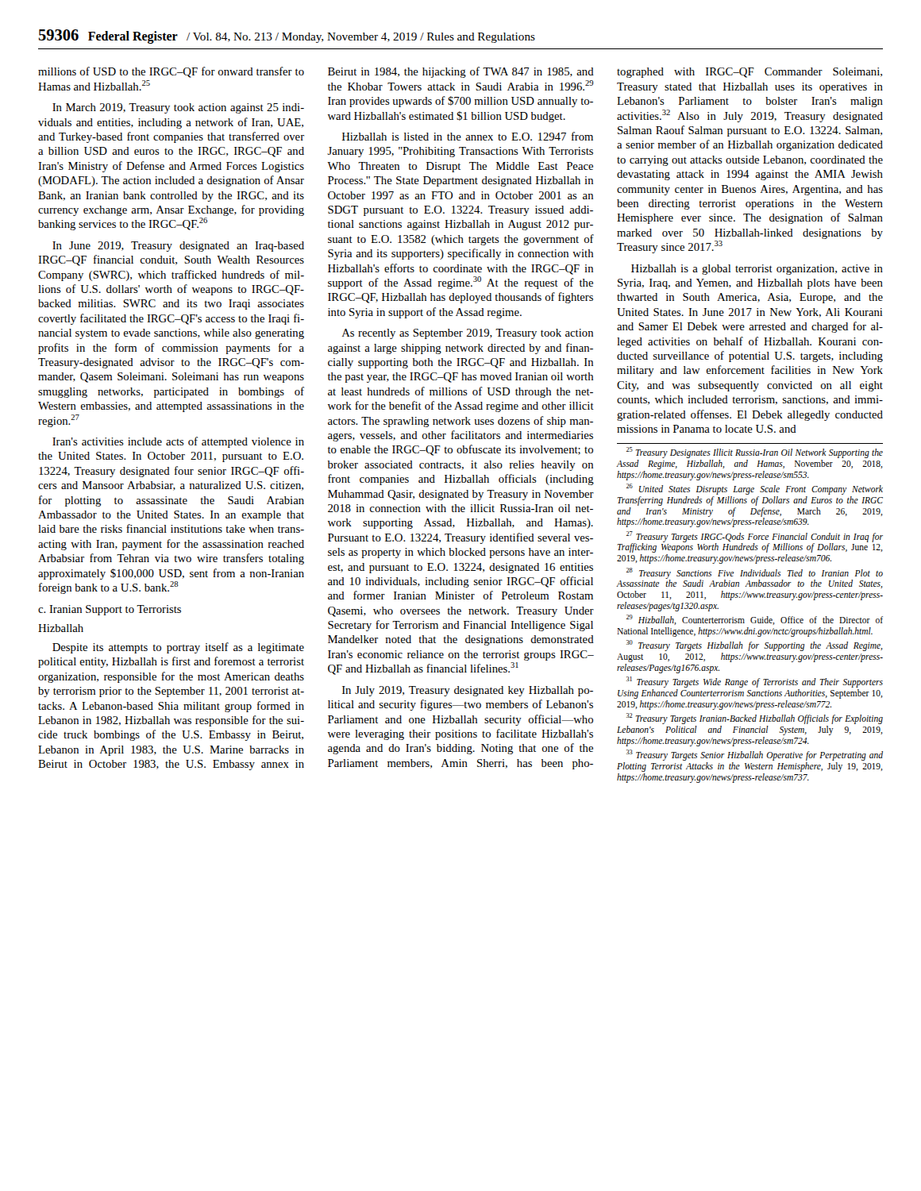59306 Federal Register / Vol. 84, No. 213 / Monday, November 4, 2019 / Rules and Regulations
millions of USD to the IRGC–QF for onward transfer to Hamas and Hizballah.25
In March 2019, Treasury took action against 25 individuals and entities, including a network of Iran, UAE, and Turkey-based front companies that transferred over a billion USD and euros to the IRGC, IRGC–QF and Iran's Ministry of Defense and Armed Forces Logistics (MODAFL). The action included a designation of Ansar Bank, an Iranian bank controlled by the IRGC, and its currency exchange arm, Ansar Exchange, for providing banking services to the IRGC–QF.26
In June 2019, Treasury designated an Iraq-based IRGC–QF financial conduit, South Wealth Resources Company (SWRC), which trafficked hundreds of millions of U.S. dollars' worth of weapons to IRGC–QF-backed militias. SWRC and its two Iraqi associates covertly facilitated the IRGC–QF's access to the Iraqi financial system to evade sanctions, while also generating profits in the form of commission payments for a Treasury-designated advisor to the IRGC–QF's commander, Qasem Soleimani. Soleimani has run weapons smuggling networks, participated in bombings of Western embassies, and attempted assassinations in the region.27
Iran's activities include acts of attempted violence in the United States. In October 2011, pursuant to E.O. 13224, Treasury designated four senior IRGC–QF officers and Mansoor Arbabsiar, a naturalized U.S. citizen, for plotting to assassinate the Saudi Arabian Ambassador to the United States. In an example that laid bare the risks financial institutions take when transacting with Iran, payment for the assassination reached Arbabsiar from Tehran via two wire transfers totaling approximately $100,000 USD, sent from a non-Iranian foreign bank to a U.S. bank.28
c. Iranian Support to Terrorists
Hizballah
Despite its attempts to portray itself as a legitimate political entity, Hizballah is first and foremost a terrorist organization, responsible for the most American deaths by terrorism prior to the September 11, 2001 terrorist attacks. A Lebanon-based Shia militant group formed in Lebanon in 1982, Hizballah was responsible for the suicide truck bombings of the U.S. Embassy in Beirut, Lebanon in April 1983, the U.S. Marine barracks in Beirut in October 1983, the U.S. Embassy annex in Beirut in 1984, the hijacking of TWA 847 in 1985, and the Khobar Towers attack in Saudi Arabia in 1996.29 Iran provides upwards of $700 million USD annually toward Hizballah's estimated $1 billion USD budget.
Hizballah is listed in the annex to E.O. 12947 from January 1995, ''Prohibiting Transactions With Terrorists Who Threaten to Disrupt The Middle East Peace Process.'' The State Department designated Hizballah in October 1997 as an FTO and in October 2001 as an SDGT pursuant to E.O. 13224. Treasury issued additional sanctions against Hizballah in August 2012 pursuant to E.O. 13582 (which targets the government of Syria and its supporters) specifically in connection with Hizballah's efforts to coordinate with the IRGC–QF in support of the Assad regime.30 At the request of the IRGC–QF, Hizballah has deployed thousands of fighters into Syria in support of the Assad regime.
As recently as September 2019, Treasury took action against a large shipping network directed by and financially supporting both the IRGC–QF and Hizballah. In the past year, the IRGC–QF has moved Iranian oil worth at least hundreds of millions of USD through the network for the benefit of the Assad regime and other illicit actors. The sprawling network uses dozens of ship managers, vessels, and other facilitators and intermediaries to enable the IRGC–QF to obfuscate its involvement; to broker associated contracts, it also relies heavily on front companies and Hizballah officials (including Muhammad Qasir, designated by Treasury in November 2018 in connection with the illicit Russia-Iran oil network supporting Assad, Hizballah, and Hamas). Pursuant to E.O. 13224, Treasury identified several vessels as property in which blocked persons have an interest, and pursuant to E.O. 13224, designated 16 entities and 10 individuals, including senior IRGC–QF official and former Iranian Minister of Petroleum Rostam Qasemi, who oversees the network. Treasury Under Secretary for Terrorism and Financial Intelligence Sigal Mandelker noted that the designations demonstrated Iran's economic reliance on the terrorist groups IRGC–QF and Hizballah as financial lifelines.31
In July 2019, Treasury designated key Hizballah political and security figures—two members of Lebanon's Parliament and one Hizballah security official—who were leveraging their positions to facilitate Hizballah's agenda and do Iran's bidding. Noting that one of the Parliament members, Amin Sherri, has been photographed with IRGC–QF Commander Soleimani, Treasury stated that Hizballah uses its operatives in Lebanon's Parliament to bolster Iran's malign activities.32 Also in July 2019, Treasury designated Salman Raouf Salman pursuant to E.O. 13224. Salman, a senior member of an Hizballah organization dedicated to carrying out attacks outside Lebanon, coordinated the devastating attack in 1994 against the AMIA Jewish community center in Buenos Aires, Argentina, and has been directing terrorist operations in the Western Hemisphere ever since. The designation of Salman marked over 50 Hizballah-linked designations by Treasury since 2017.33
Hizballah is a global terrorist organization, active in Syria, Iraq, and Yemen, and Hizballah plots have been thwarted in South America, Asia, Europe, and the United States. In June 2017 in New York, Ali Kourani and Samer El Debek were arrested and charged for alleged activities on behalf of Hizballah. Kourani conducted surveillance of potential U.S. targets, including military and law enforcement facilities in New York City, and was subsequently convicted on all eight counts, which included terrorism, sanctions, and immigration-related offenses. El Debek allegedly conducted missions in Panama to locate U.S. and
25 Treasury Designates Illicit Russia-Iran Oil Network Supporting the Assad Regime, Hizballah, and Hamas, November 20, 2018, https://home.treasury.gov/news/press-release/sm553.
26 United States Disrupts Large Scale Front Company Network Transferring Hundreds of Millions of Dollars and Euros to the IRGC and Iran's Ministry of Defense, March 26, 2019, https://home.treasury.gov/news/press-release/sm639.
27 Treasury Targets IRGC-Qods Force Financial Conduit in Iraq for Trafficking Weapons Worth Hundreds of Millions of Dollars, June 12, 2019, https://home.treasury.gov/news/press-release/sm706.
28 Treasury Sanctions Five Individuals Tied to Iranian Plot to Assassinate the Saudi Arabian Ambassador to the United States, October 11, 2011, https://www.treasury.gov/press-center/press-releases/pages/tg1320.aspx.
29 Hizballah, Counterterrorism Guide, Office of the Director of National Intelligence, https://www.dni.gov/nctc/groups/hizballah.html.
30 Treasury Targets Hizballah for Supporting the Assad Regime, August 10, 2012, https://www.treasury.gov/press-center/press-releases/Pages/tg1676.aspx.
31 Treasury Targets Wide Range of Terrorists and Their Supporters Using Enhanced Counterterrorism Sanctions Authorities, September 10, 2019, https://home.treasury.gov/news/press-release/sm772.
32 Treasury Targets Iranian-Backed Hizballah Officials for Exploiting Lebanon's Political and Financial System, July 9, 2019, https://home.treasury.gov/news/press-release/sm724.
33 Treasury Targets Senior Hizballah Operative for Perpetrating and Plotting Terrorist Attacks in the Western Hemisphere, July 19, 2019, https://home.treasury.gov/news/press-release/sm737.